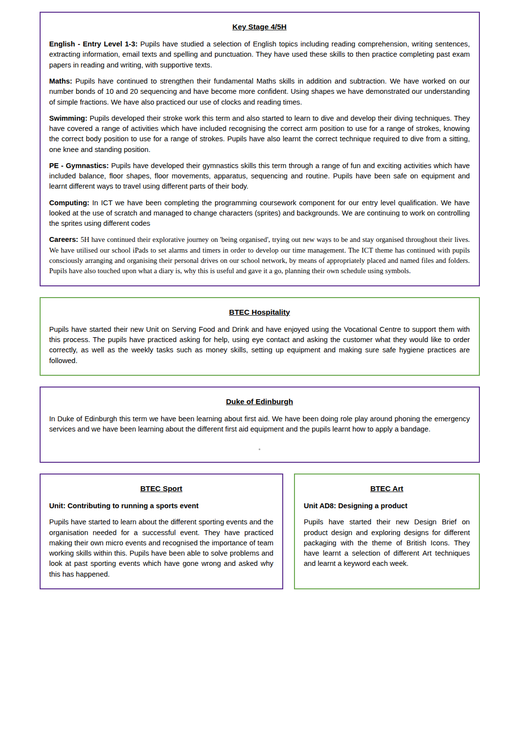Key Stage 4/5H
English - Entry Level 1-3: Pupils have studied a selection of English topics including reading comprehension, writing sentences, extracting information, email texts and spelling and punctuation. They have used these skills to then practice completing past exam papers in reading and writing, with supportive texts.
Maths: Pupils have continued to strengthen their fundamental Maths skills in addition and subtraction. We have worked on our number bonds of 10 and 20 sequencing and have become more confident. Using shapes we have demonstrated our understanding of simple fractions. We have also practiced our use of clocks and reading times.
Swimming: Pupils developed their stroke work this term and also started to learn to dive and develop their diving techniques. They have covered a range of activities which have included recognising the correct arm position to use for a range of strokes, knowing the correct body position to use for a range of strokes. Pupils have also learnt the correct technique required to dive from a sitting, one knee and standing position.
PE - Gymnastics: Pupils have developed their gymnastics skills this term through a range of fun and exciting activities which have included balance, floor shapes, floor movements, apparatus, sequencing and routine. Pupils have been safe on equipment and learnt different ways to travel using different parts of their body.
Computing: In ICT we have been completing the programming coursework component for our entry level qualification. We have looked at the use of scratch and managed to change characters (sprites) and backgrounds. We are continuing to work on controlling the sprites using different codes
Careers: 5H have continued their explorative journey on 'being organised', trying out new ways to be and stay organised throughout their lives. We have utilised our school iPads to set alarms and timers in order to develop our time management. The ICT theme has continued with pupils consciously arranging and organising their personal drives on our school network, by means of appropriately placed and named files and folders. Pupils have also touched upon what a diary is, why this is useful and gave it a go, planning their own schedule using symbols.
BTEC Hospitality
Pupils have started their new Unit on Serving Food and Drink and have enjoyed using the Vocational Centre to support them with this process. The pupils have practiced asking for help, using eye contact and asking the customer what they would like to order correctly, as well as the weekly tasks such as money skills, setting up equipment and making sure safe hygiene practices are followed.
Duke of Edinburgh
In Duke of Edinburgh this term we have been learning about first aid. We have been doing role play around phoning the emergency services and we have been learning about the different first aid equipment and the pupils learnt how to apply a bandage.
BTEC Sport
Unit: Contributing to running a sports event
Pupils have started to learn about the different sporting events and the organisation needed for a successful event. They have practiced making their own micro events and recognised the importance of team working skills within this. Pupils have been able to solve problems and look at past sporting events which have gone wrong and asked why this has happened.
BTEC Art
Unit AD8: Designing a product
Pupils have started their new Design Brief on product design and exploring designs for different packaging with the theme of British Icons. They have learnt a selection of different Art techniques and learnt a keyword each week.